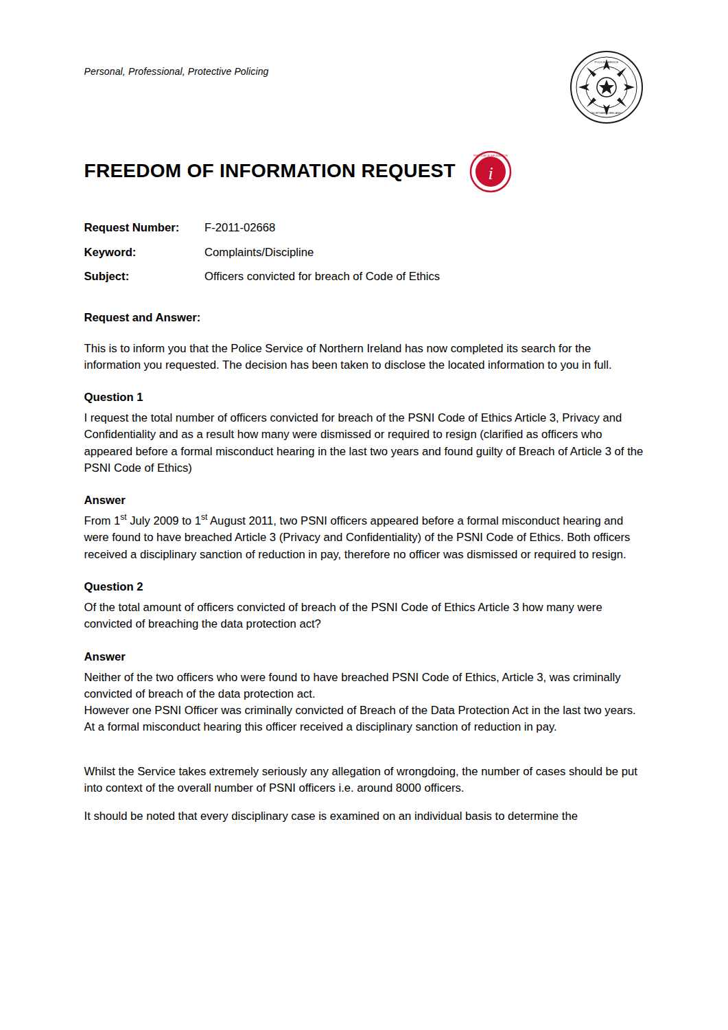Personal, Professional, Protective Policing
POLICE SERVICE NORTHERN IRELAND
FREEDOM OF INFORMATION REQUEST
i FREEDOM OF INFORMATION
| Request Number: | F-2011-02668 |
| Keyword: | Complaints/Discipline |
| Subject: | Officers convicted for breach of Code of Ethics |
Request and Answer:
This is to inform you that the Police Service of Northern Ireland has now completed its search for the information you requested. The decision has been taken to disclose the located information to you in full.
Question 1
I request the total number of officers convicted for breach of the PSNI Code of Ethics Article 3, Privacy and Confidentiality and as a result how many were dismissed or required to resign (clarified as officers who appeared before a formal misconduct hearing in the last two years and found guilty of Breach of Article 3 of the PSNI Code of Ethics)
Answer
From 1st July 2009 to 1st August 2011, two PSNI officers appeared before a formal misconduct hearing and were found to have breached Article 3 (Privacy and Confidentiality) of the PSNI Code of Ethics. Both officers received a disciplinary sanction of reduction in pay, therefore no officer was dismissed or required to resign.
Question 2
Of the total amount of officers convicted of breach of the PSNI Code of Ethics Article 3 how many were convicted of breaching the data protection act?
Answer
Neither of the two officers who were found to have breached PSNI Code of Ethics, Article 3, was criminally convicted of breach of the data protection act.
However one PSNI Officer was criminally convicted of Breach of the Data Protection Act in the last two years. At a formal misconduct hearing this officer received a disciplinary sanction of reduction in pay.
Whilst the Service takes extremely seriously any allegation of wrongdoing, the number of cases should be put into context of the overall number of PSNI officers i.e. around 8000 officers.
It should be noted that every disciplinary case is examined on an individual basis to determine the